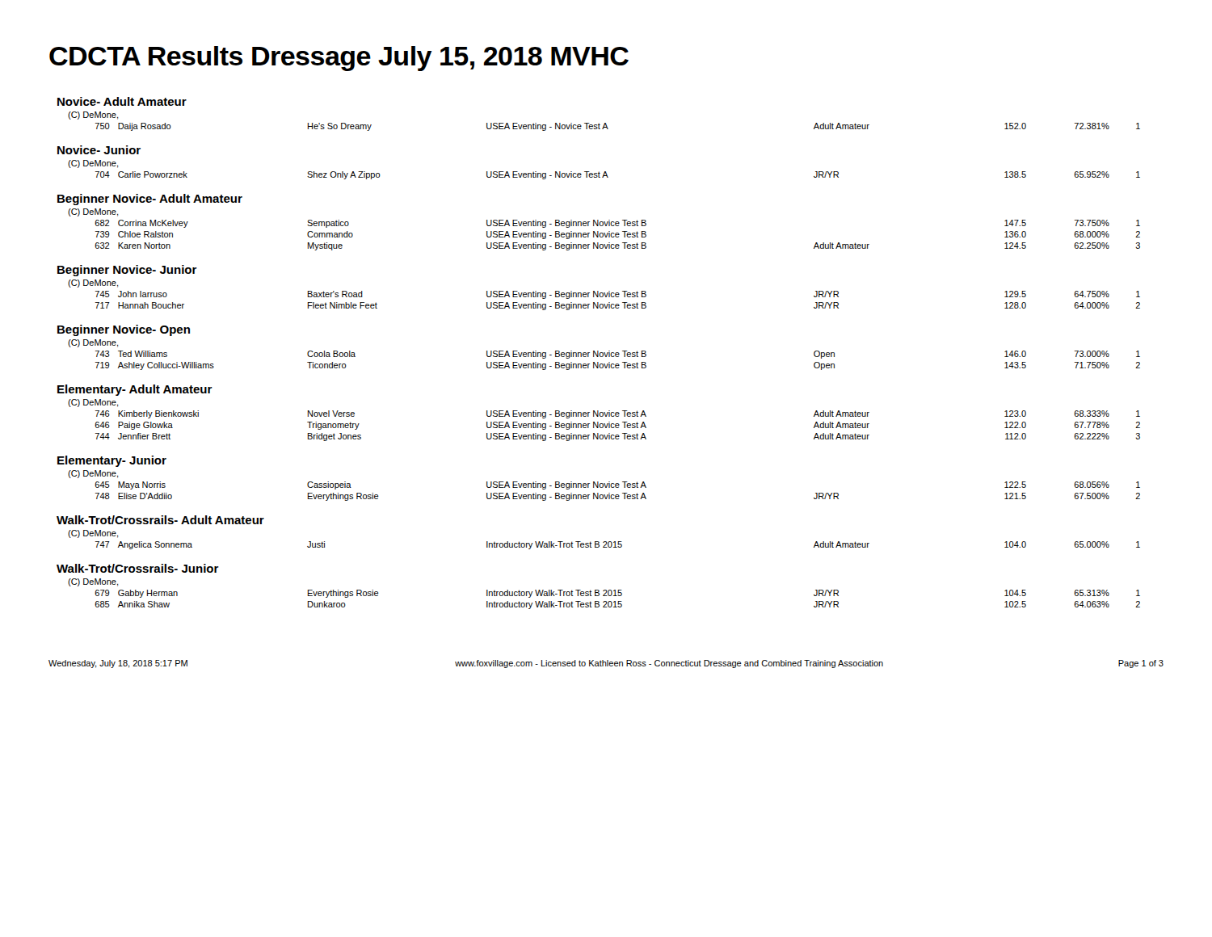CDCTA Results Dressage July 15, 2018 MVHC
Novice- Adult Amateur
(C) DeMone,
| 750 | Daija Rosado | He's So Dreamy | USEA Eventing - Novice Test A | Adult Amateur | 152.0 | 72.381% | 1 |
Novice- Junior
(C) DeMone,
| 704 | Carlie Poworznek | Shez Only A Zippo | USEA Eventing - Novice Test A | JR/YR | 138.5 | 65.952% | 1 |
Beginner Novice- Adult Amateur
(C) DeMone,
| 682 | Corrina McKelvey | Sempatico | USEA Eventing - Beginner Novice Test B | | 147.5 | 73.750% | 1 |
| 739 | Chloe Ralston | Commando | USEA Eventing - Beginner Novice Test B | | 136.0 | 68.000% | 2 |
| 632 | Karen Norton | Mystique | USEA Eventing - Beginner Novice Test B | Adult Amateur | 124.5 | 62.250% | 3 |
Beginner Novice- Junior
(C) DeMone,
| 745 | John Iarruso | Baxter's Road | USEA Eventing - Beginner Novice Test B | JR/YR | 129.5 | 64.750% | 1 |
| 717 | Hannah Boucher | Fleet Nimble Feet | USEA Eventing - Beginner Novice Test B | JR/YR | 128.0 | 64.000% | 2 |
Beginner Novice- Open
(C) DeMone,
| 743 | Ted Williams | Coola Boola | USEA Eventing - Beginner Novice Test B | Open | 146.0 | 73.000% | 1 |
| 719 | Ashley Collucci-Williams | Ticondero | USEA Eventing - Beginner Novice Test B | Open | 143.5 | 71.750% | 2 |
Elementary- Adult Amateur
(C) DeMone,
| 746 | Kimberly Bienkowski | Novel Verse | USEA Eventing - Beginner Novice Test A | Adult Amateur | 123.0 | 68.333% | 1 |
| 646 | Paige Glowka | Triganometry | USEA Eventing - Beginner Novice Test A | Adult Amateur | 122.0 | 67.778% | 2 |
| 744 | Jennfier Brett | Bridget Jones | USEA Eventing - Beginner Novice Test A | Adult Amateur | 112.0 | 62.222% | 3 |
Elementary- Junior
(C) DeMone,
| 645 | Maya Norris | Cassiopeia | USEA Eventing - Beginner Novice Test A | | 122.5 | 68.056% | 1 |
| 748 | Elise D'Addiio | Everythings Rosie | USEA Eventing - Beginner Novice Test A | JR/YR | 121.5 | 67.500% | 2 |
Walk-Trot/Crossrails- Adult Amateur
(C) DeMone,
| 747 | Angelica Sonnema | Justi | Introductory Walk-Trot Test B 2015 | Adult Amateur | 104.0 | 65.000% | 1 |
Walk-Trot/Crossrails- Junior
(C) DeMone,
| 679 | Gabby Herman | Everythings Rosie | Introductory Walk-Trot Test B 2015 | JR/YR | 104.5 | 65.313% | 1 |
| 685 | Annika Shaw | Dunkaroo | Introductory Walk-Trot Test B 2015 | JR/YR | 102.5 | 64.063% | 2 |
Wednesday, July 18, 2018 5:17 PM
www.foxvillage.com - Licensed to Kathleen Ross - Connecticut Dressage and Combined Training Association
Page 1 of 3